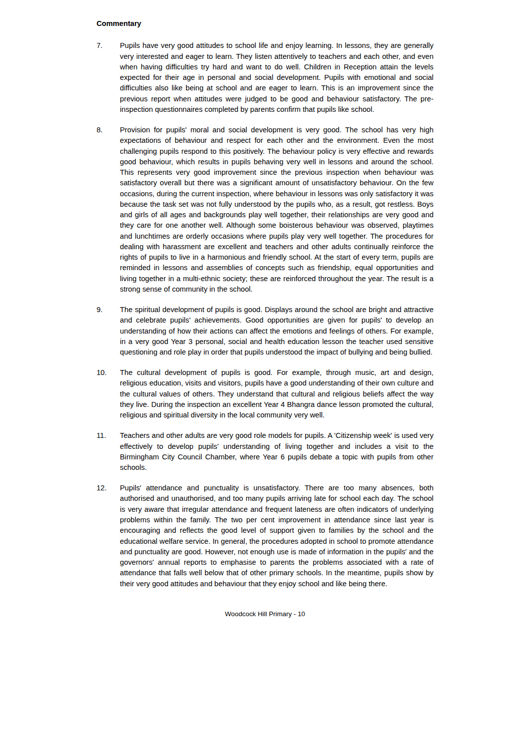Commentary
Pupils have very good attitudes to school life and enjoy learning. In lessons, they are generally very interested and eager to learn. They listen attentively to teachers and each other, and even when having difficulties try hard and want to do well. Children in Reception attain the levels expected for their age in personal and social development. Pupils with emotional and social difficulties also like being at school and are eager to learn. This is an improvement since the previous report when attitudes were judged to be good and behaviour satisfactory. The pre-inspection questionnaires completed by parents confirm that pupils like school.
Provision for pupils' moral and social development is very good. The school has very high expectations of behaviour and respect for each other and the environment. Even the most challenging pupils respond to this positively. The behaviour policy is very effective and rewards good behaviour, which results in pupils behaving very well in lessons and around the school. This represents very good improvement since the previous inspection when behaviour was satisfactory overall but there was a significant amount of unsatisfactory behaviour. On the few occasions, during the current inspection, where behaviour in lessons was only satisfactory it was because the task set was not fully understood by the pupils who, as a result, got restless. Boys and girls of all ages and backgrounds play well together, their relationships are very good and they care for one another well. Although some boisterous behaviour was observed, playtimes and lunchtimes are orderly occasions where pupils play very well together. The procedures for dealing with harassment are excellent and teachers and other adults continually reinforce the rights of pupils to live in a harmonious and friendly school. At the start of every term, pupils are reminded in lessons and assemblies of concepts such as friendship, equal opportunities and living together in a multi-ethnic society; these are reinforced throughout the year. The result is a strong sense of community in the school.
The spiritual development of pupils is good. Displays around the school are bright and attractive and celebrate pupils' achievements. Good opportunities are given for pupils' to develop an understanding of how their actions can affect the emotions and feelings of others. For example, in a very good Year 3 personal, social and health education lesson the teacher used sensitive questioning and role play in order that pupils understood the impact of bullying and being bullied.
The cultural development of pupils is good. For example, through music, art and design, religious education, visits and visitors, pupils have a good understanding of their own culture and the cultural values of others. They understand that cultural and religious beliefs affect the way they live. During the inspection an excellent Year 4 Bhangra dance lesson promoted the cultural, religious and spiritual diversity in the local community very well.
Teachers and other adults are very good role models for pupils. A 'Citizenship week' is used very effectively to develop pupils' understanding of living together and includes a visit to the Birmingham City Council Chamber, where Year 6 pupils debate a topic with pupils from other schools.
Pupils' attendance and punctuality is unsatisfactory. There are too many absences, both authorised and unauthorised, and too many pupils arriving late for school each day. The school is very aware that irregular attendance and frequent lateness are often indicators of underlying problems within the family. The two per cent improvement in attendance since last year is encouraging and reflects the good level of support given to families by the school and the educational welfare service. In general, the procedures adopted in school to promote attendance and punctuality are good. However, not enough use is made of information in the pupils' and the governors' annual reports to emphasise to parents the problems associated with a rate of attendance that falls well below that of other primary schools. In the meantime, pupils show by their very good attitudes and behaviour that they enjoy school and like being there.
Woodcock Hill Primary - 10